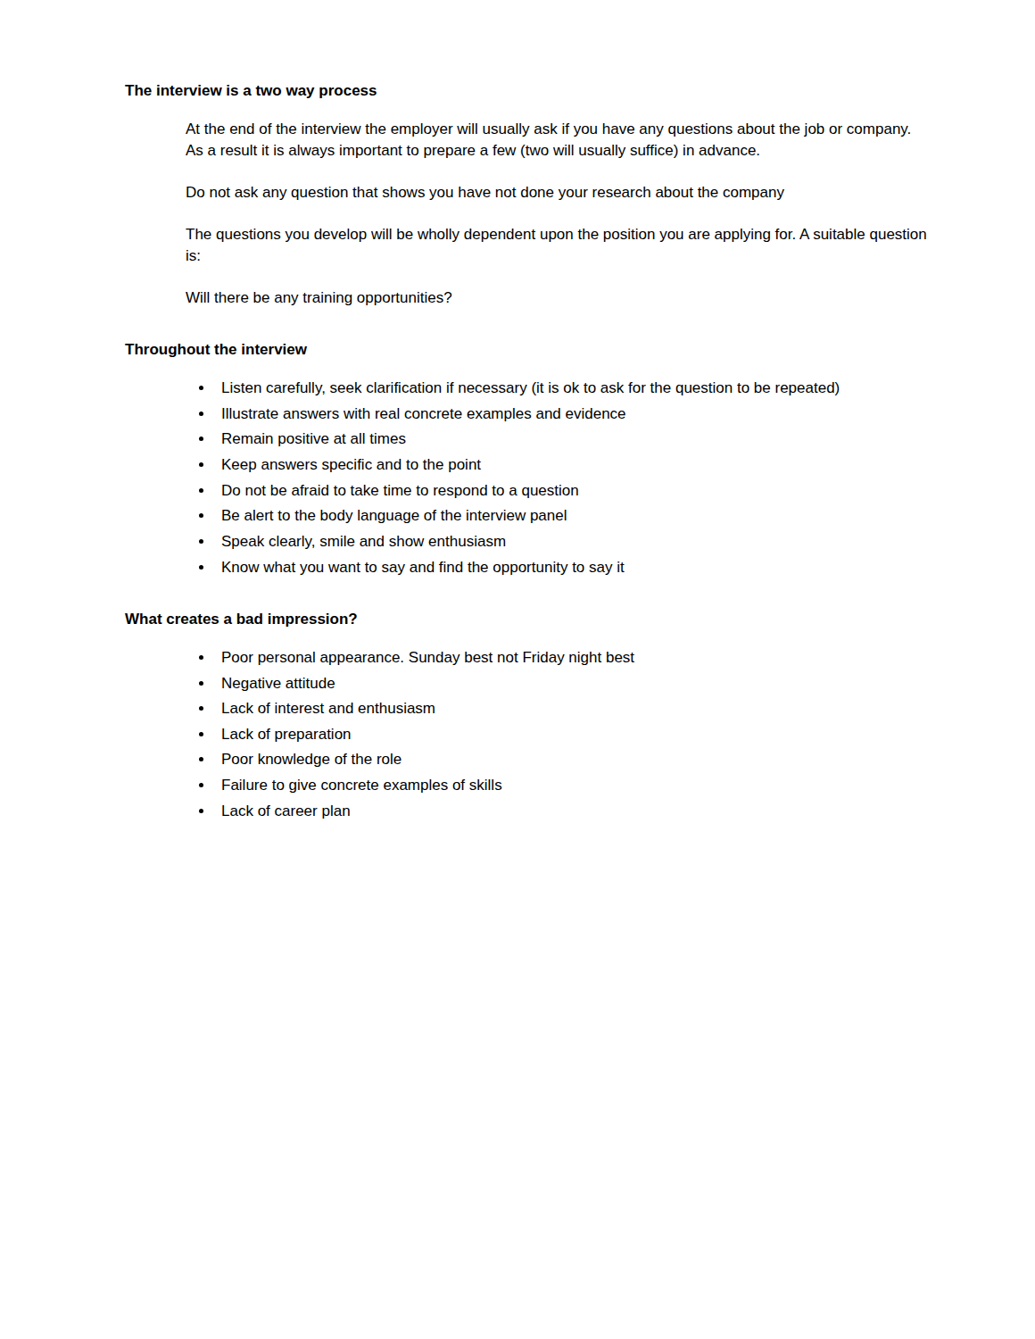The interview is a two way process
At the end of the interview the employer will usually ask if you have any questions about the job or company. As a result it is always important to prepare a few (two will usually suffice) in advance.
Do not ask any question that shows you have not done your research about the company
The questions you develop will be wholly dependent upon the position you are applying for. A suitable question is:
Will there be any training opportunities?
Throughout the interview
Listen carefully, seek clarification if necessary (it is ok to ask for the question to be repeated)
Illustrate answers with real concrete examples and evidence
Remain positive at all times
Keep answers specific and to the point
Do not be afraid to take time to respond to a question
Be alert to the body language of the interview panel
Speak clearly, smile and show enthusiasm
Know what you want to say and find the opportunity to say it
What creates a bad impression?
Poor personal appearance. Sunday best not Friday night best
Negative attitude
Lack of interest and enthusiasm
Lack of preparation
Poor knowledge of the role
Failure to give concrete examples of skills
Lack of career plan